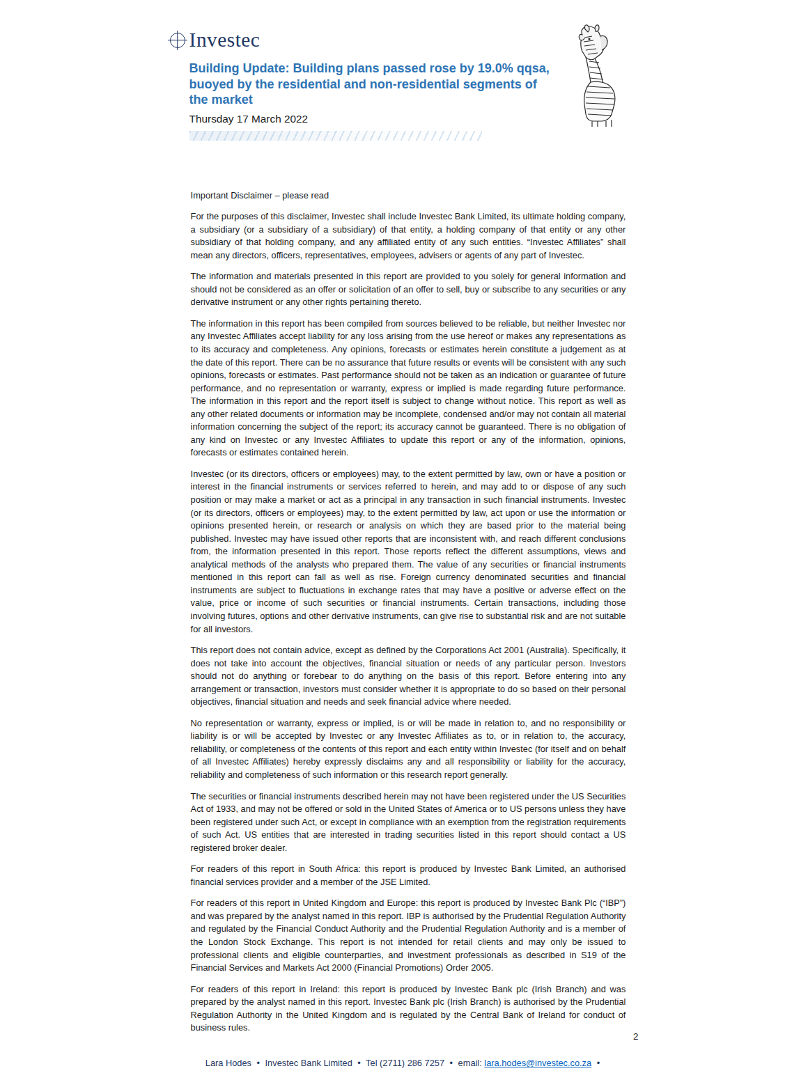Investec
Building Update: Building plans passed rose by 19.0% qqsa, buoyed by the residential and non-residential segments of the market
Thursday 17 March 2022
Important Disclaimer – please read
For the purposes of this disclaimer, Investec shall include Investec Bank Limited, its ultimate holding company, a subsidiary (or a subsidiary of a subsidiary) of that entity, a holding company of that entity or any other subsidiary of that holding company, and any affiliated entity of any such entities. “Investec Affiliates” shall mean any directors, officers, representatives, employees, advisers or agents of any part of Investec.
The information and materials presented in this report are provided to you solely for general information and should not be considered as an offer or solicitation of an offer to sell, buy or subscribe to any securities or any derivative instrument or any other rights pertaining thereto.
The information in this report has been compiled from sources believed to be reliable, but neither Investec nor any Investec Affiliates accept liability for any loss arising from the use hereof or makes any representations as to its accuracy and completeness. Any opinions, forecasts or estimates herein constitute a judgement as at the date of this report. There can be no assurance that future results or events will be consistent with any such opinions, forecasts or estimates. Past performance should not be taken as an indication or guarantee of future performance, and no representation or warranty, express or implied is made regarding future performance. The information in this report and the report itself is subject to change without notice. This report as well as any other related documents or information may be incomplete, condensed and/or may not contain all material information concerning the subject of the report; its accuracy cannot be guaranteed. There is no obligation of any kind on Investec or any Investec Affiliates to update this report or any of the information, opinions, forecasts or estimates contained herein.
Investec (or its directors, officers or employees) may, to the extent permitted by law, own or have a position or interest in the financial instruments or services referred to herein, and may add to or dispose of any such position or may make a market or act as a principal in any transaction in such financial instruments. Investec (or its directors, officers or employees) may, to the extent permitted by law, act upon or use the information or opinions presented herein, or research or analysis on which they are based prior to the material being published. Investec may have issued other reports that are inconsistent with, and reach different conclusions from, the information presented in this report. Those reports reflect the different assumptions, views and analytical methods of the analysts who prepared them. The value of any securities or financial instruments mentioned in this report can fall as well as rise. Foreign currency denominated securities and financial instruments are subject to fluctuations in exchange rates that may have a positive or adverse effect on the value, price or income of such securities or financial instruments. Certain transactions, including those involving futures, options and other derivative instruments, can give rise to substantial risk and are not suitable for all investors.
This report does not contain advice, except as defined by the Corporations Act 2001 (Australia). Specifically, it does not take into account the objectives, financial situation or needs of any particular person. Investors should not do anything or forebear to do anything on the basis of this report. Before entering into any arrangement or transaction, investors must consider whether it is appropriate to do so based on their personal objectives, financial situation and needs and seek financial advice where needed.
No representation or warranty, express or implied, is or will be made in relation to, and no responsibility or liability is or will be accepted by Investec or any Investec Affiliates as to, or in relation to, the accuracy, reliability, or completeness of the contents of this report and each entity within Investec (for itself and on behalf of all Investec Affiliates) hereby expressly disclaims any and all responsibility or liability for the accuracy, reliability and completeness of such information or this research report generally.
The securities or financial instruments described herein may not have been registered under the US Securities Act of 1933, and may not be offered or sold in the United States of America or to US persons unless they have been registered under such Act, or except in compliance with an exemption from the registration requirements of such Act. US entities that are interested in trading securities listed in this report should contact a US registered broker dealer.
For readers of this report in South Africa: this report is produced by Investec Bank Limited, an authorised financial services provider and a member of the JSE Limited.
For readers of this report in United Kingdom and Europe: this report is produced by Investec Bank Plc (“IBP”) and was prepared by the analyst named in this report. IBP is authorised by the Prudential Regulation Authority and regulated by the Financial Conduct Authority and the Prudential Regulation Authority and is a member of the London Stock Exchange. This report is not intended for retail clients and may only be issued to professional clients and eligible counterparties, and investment professionals as described in S19 of the Financial Services and Markets Act 2000 (Financial Promotions) Order 2005.
For readers of this report in Ireland: this report is produced by Investec Bank plc (Irish Branch) and was prepared by the analyst named in this report. Investec Bank plc (Irish Branch) is authorised by the Prudential Regulation Authority in the United Kingdom and is regulated by the Central Bank of Ireland for conduct of business rules.
2
Lara Hodes • Investec Bank Limited • Tel (2711) 286 7257 • email: lara.hodes@investec.co.za •